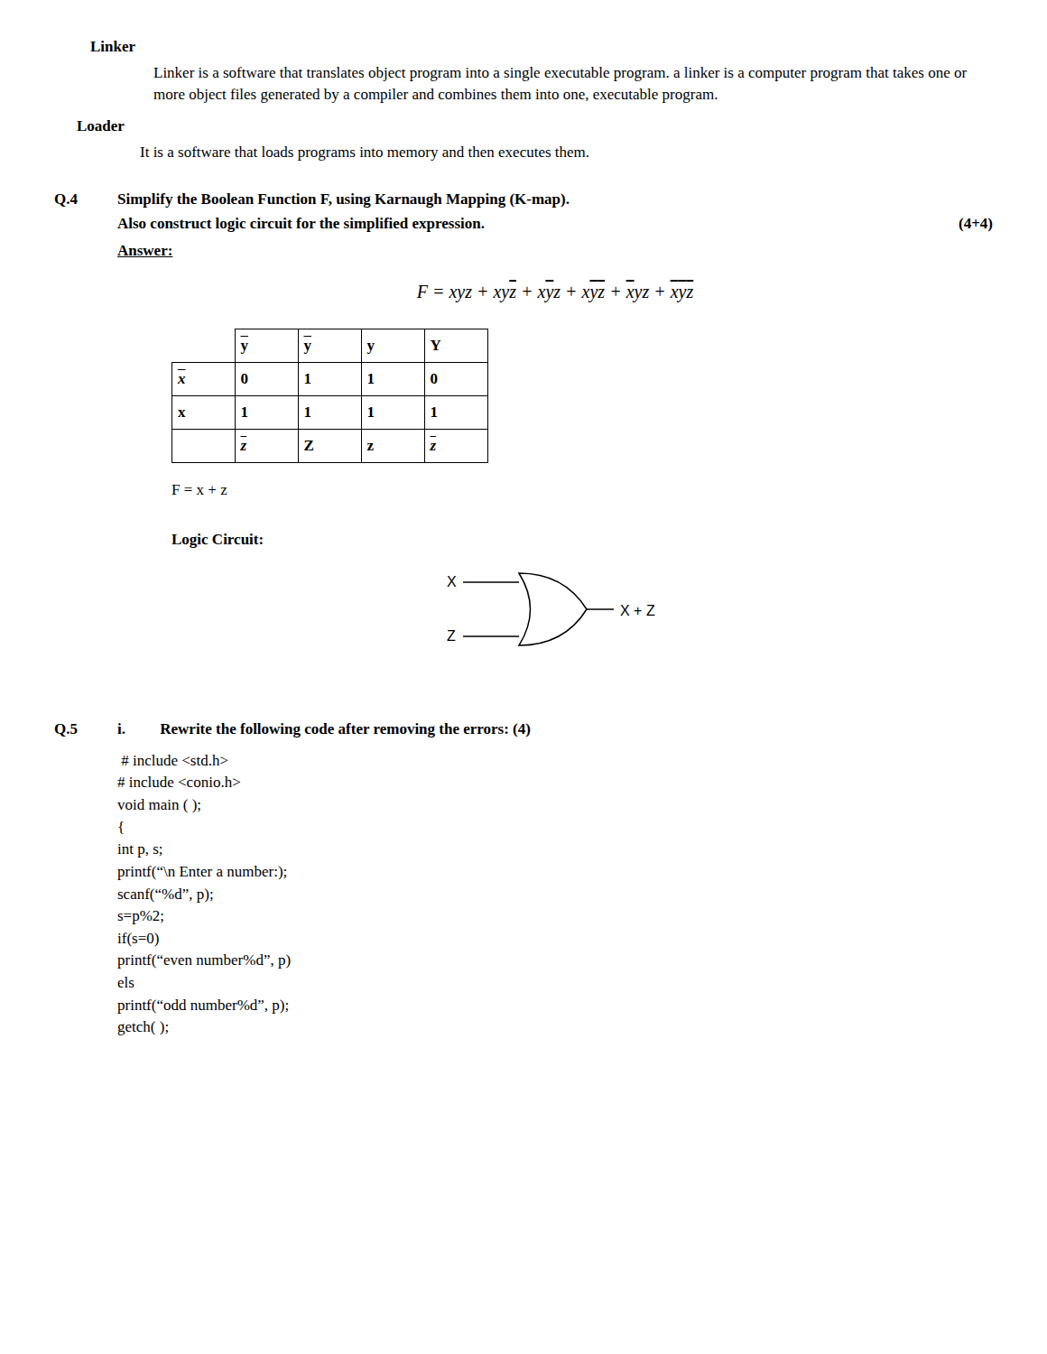Linker
Linker is a software that translates object program into a single executable program. a linker is a computer program that takes one or more object files generated by a compiler and combines them into one, executable program.
Loader
It is a software that loads programs into memory and then executes them.
Q.4
Simplify the Boolean Function F, using Karnaugh Mapping (K-map).
Also construct logic circuit for the simplified expression. (4+4)
Answer:
F = xyz + xyz + xyz + xyz + xyz + xyz
| | y | y | y | Y |
| x | 0 | 1 | 1 | 0 |
| x | 1 | 1 | 1 | 1 |
| | z | Z | z | z |
F = x + z
Logic Circuit:
X Z X + Z
Q.5
i. Rewrite the following code after removing the errors: (4)
 # include <std.h>
# include <conio.h>
void main ( );
{
int p, s;
printf(“\n Enter a number:);
scanf(“%d”, p);
s=p%2;
if(s=0)
printf(“even number%d”, p)
els
printf(“odd number%d”, p);
getch( );